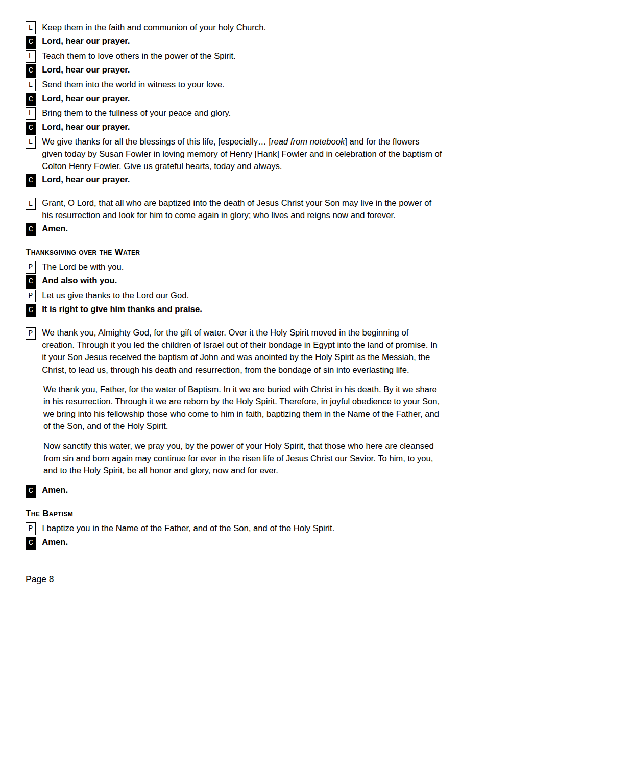L Keep them in the faith and communion of your holy Church.
C Lord, hear our prayer.
L Teach them to love others in the power of the Spirit.
C Lord, hear our prayer.
L Send them into the world in witness to your love.
C Lord, hear our prayer.
L Bring them to the fullness of your peace and glory.
C Lord, hear our prayer.
L We give thanks for all the blessings of this life, [especially… [read from notebook] and for the flowers given today by Susan Fowler in loving memory of Henry [Hank] Fowler and in celebration of the baptism of Colton Henry Fowler. Give us grateful hearts, today and always.
C Lord, hear our prayer.
L Grant, O Lord, that all who are baptized into the death of Jesus Christ your Son may live in the power of his resurrection and look for him to come again in glory; who lives and reigns now and forever.
C Amen.
Thanksgiving over the Water
P The Lord be with you.
C And also with you.
P Let us give thanks to the Lord our God.
C It is right to give him thanks and praise.
P We thank you, Almighty God, for the gift of water. Over it the Holy Spirit moved in the beginning of creation. Through it you led the children of Israel out of their bondage in Egypt into the land of promise. In it your Son Jesus received the baptism of John and was anointed by the Holy Spirit as the Messiah, the Christ, to lead us, through his death and resurrection, from the bondage of sin into everlasting life.
We thank you, Father, for the water of Baptism. In it we are buried with Christ in his death. By it we share in his resurrection. Through it we are reborn by the Holy Spirit. Therefore, in joyful obedience to your Son, we bring into his fellowship those who come to him in faith, baptizing them in the Name of the Father, and of the Son, and of the Holy Spirit.
Now sanctify this water, we pray you, by the power of your Holy Spirit, that those who here are cleansed from sin and born again may continue for ever in the risen life of Jesus Christ our Savior. To him, to you, and to the Holy Spirit, be all honor and glory, now and for ever.
C Amen.
The Baptism
P I baptize you in the Name of the Father, and of the Son, and of the Holy Spirit.
C Amen.
Page 8